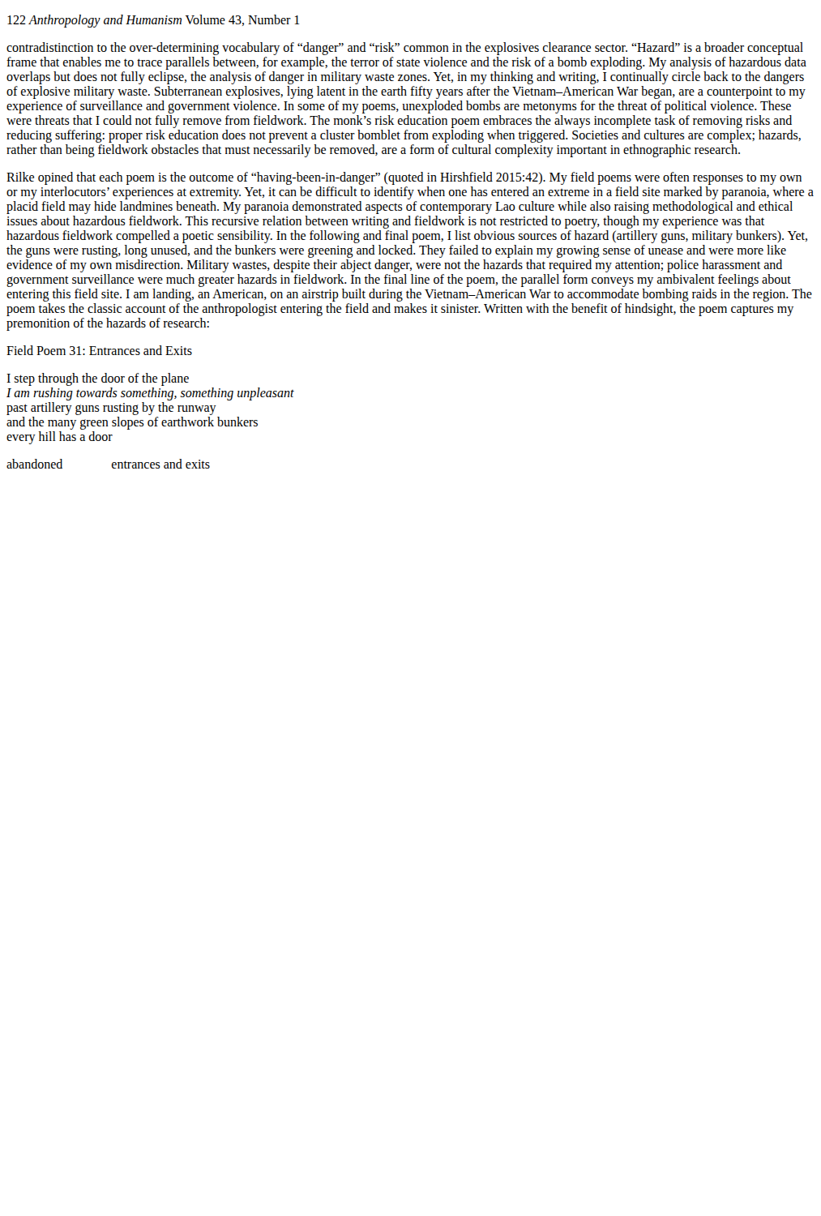122 Anthropology and Humanism Volume 43, Number 1
contradistinction to the over-determining vocabulary of “danger” and “risk” common in the explosives clearance sector. “Hazard” is a broader conceptual frame that enables me to trace parallels between, for example, the terror of state violence and the risk of a bomb exploding. My analysis of hazardous data overlaps but does not fully eclipse, the analysis of danger in military waste zones. Yet, in my thinking and writing, I continually circle back to the dangers of explosive military waste. Subterranean explosives, lying latent in the earth fifty years after the Vietnam–American War began, are a counterpoint to my experience of surveillance and government violence. In some of my poems, unexploded bombs are metonyms for the threat of political violence. These were threats that I could not fully remove from fieldwork. The monk’s risk education poem embraces the always incomplete task of removing risks and reducing suffering: proper risk education does not prevent a cluster bomblet from exploding when triggered. Societies and cultures are complex; hazards, rather than being fieldwork obstacles that must necessarily be removed, are a form of cultural complexity important in ethnographic research.
Rilke opined that each poem is the outcome of “having-been-in-danger” (quoted in Hirshfield 2015:42). My field poems were often responses to my own or my interlocutors’ experiences at extremity. Yet, it can be difficult to identify when one has entered an extreme in a field site marked by paranoia, where a placid field may hide landmines beneath. My paranoia demonstrated aspects of contemporary Lao culture while also raising methodological and ethical issues about hazardous fieldwork. This recursive relation between writing and fieldwork is not restricted to poetry, though my experience was that hazardous fieldwork compelled a poetic sensibility. In the following and final poem, I list obvious sources of hazard (artillery guns, military bunkers). Yet, the guns were rusting, long unused, and the bunkers were greening and locked. They failed to explain my growing sense of unease and were more like evidence of my own misdirection. Military wastes, despite their abject danger, were not the hazards that required my attention; police harassment and government surveillance were much greater hazards in fieldwork. In the final line of the poem, the parallel form conveys my ambivalent feelings about entering this field site. I am landing, an American, on an airstrip built during the Vietnam–American War to accommodate bombing raids in the region. The poem takes the classic account of the anthropologist entering the field and makes it sinister. Written with the benefit of hindsight, the poem captures my premonition of the hazards of research:
Field Poem 31: Entrances and Exits
I step through the door of the plane
I am rushing towards something, something unpleasant
past artillery guns rusting by the runway
and the many green slopes of earthwork bunkers
every hill has a door
abandoned entrances and exits